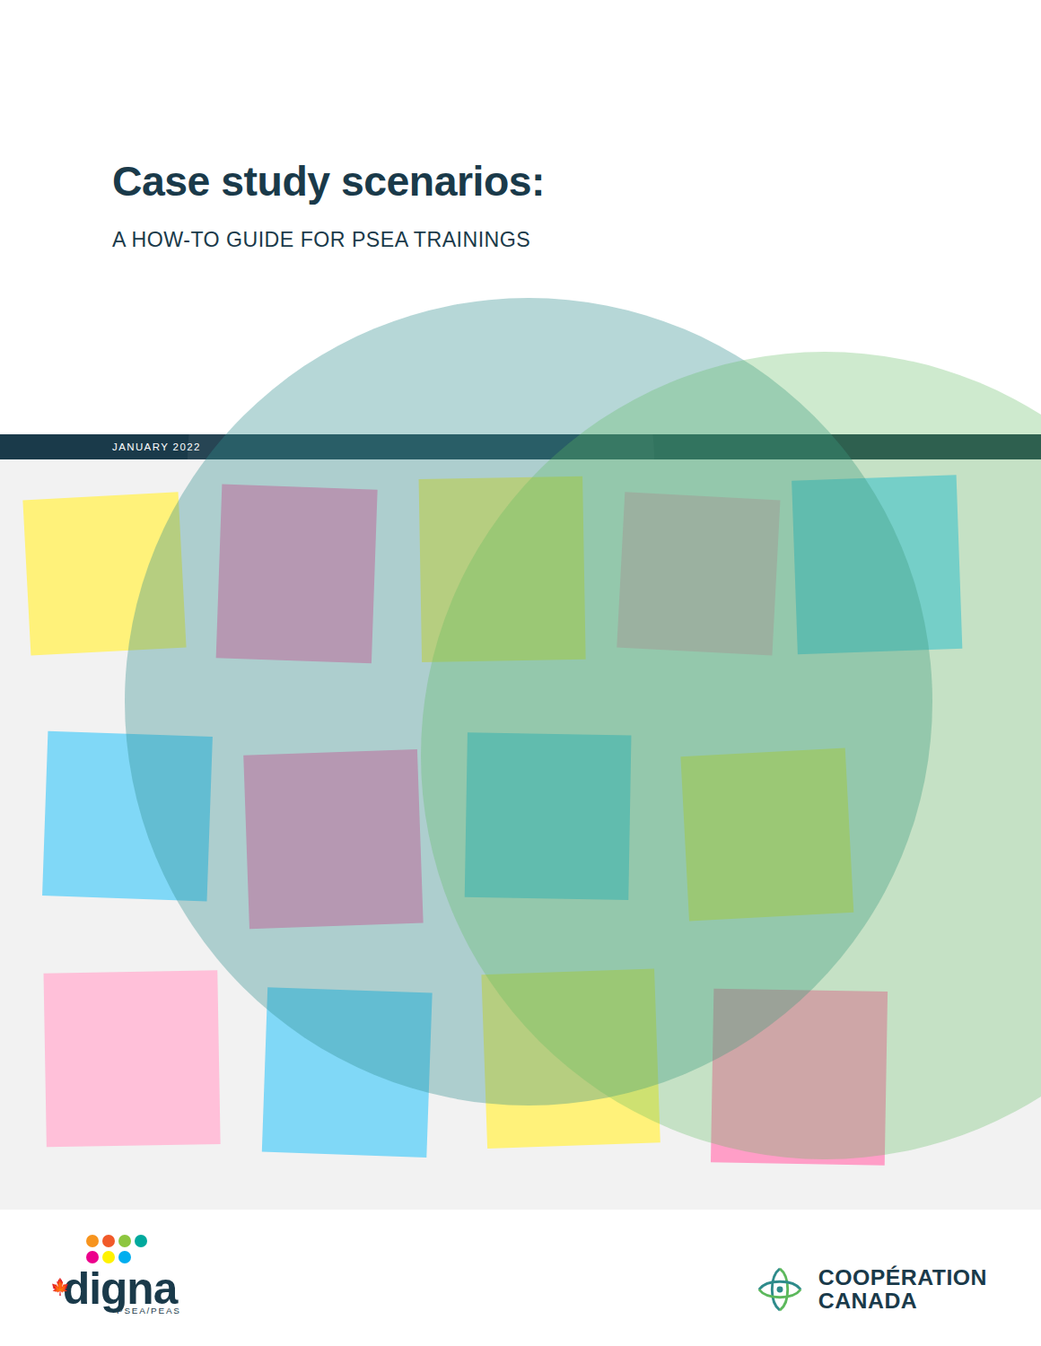Case study scenarios:
A how-to guide for PSEA trainings
January 2022
🍁digna
PSEA/PEAS
COOPÉRATION CANADA